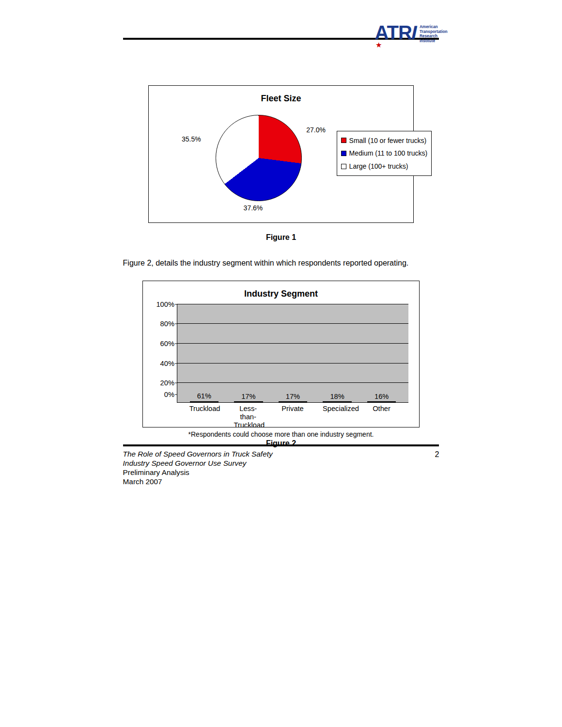ATRI
American
Transportation
Research
Institute
★
Fleet Size
27.0%
35.5%
37.6%
Small (10 or fewer trucks)
Medium (11 to 100 trucks)
Large (100+ trucks)
Figure 1
Figure 2, details the industry segment within which respondents reported operating.
Industry Segment
100%
80%
60%
40%
20%
0%
61%
17%
17%
18%
16%
Truckload
Less-than-
Truckload
Private
Specialized
Other
*Respondents could choose more than one industry segment.
Figure 2
The Role of Speed Governors in Truck Safety
Industry Speed Governor Use Survey
Preliminary Analysis
March 2007
2